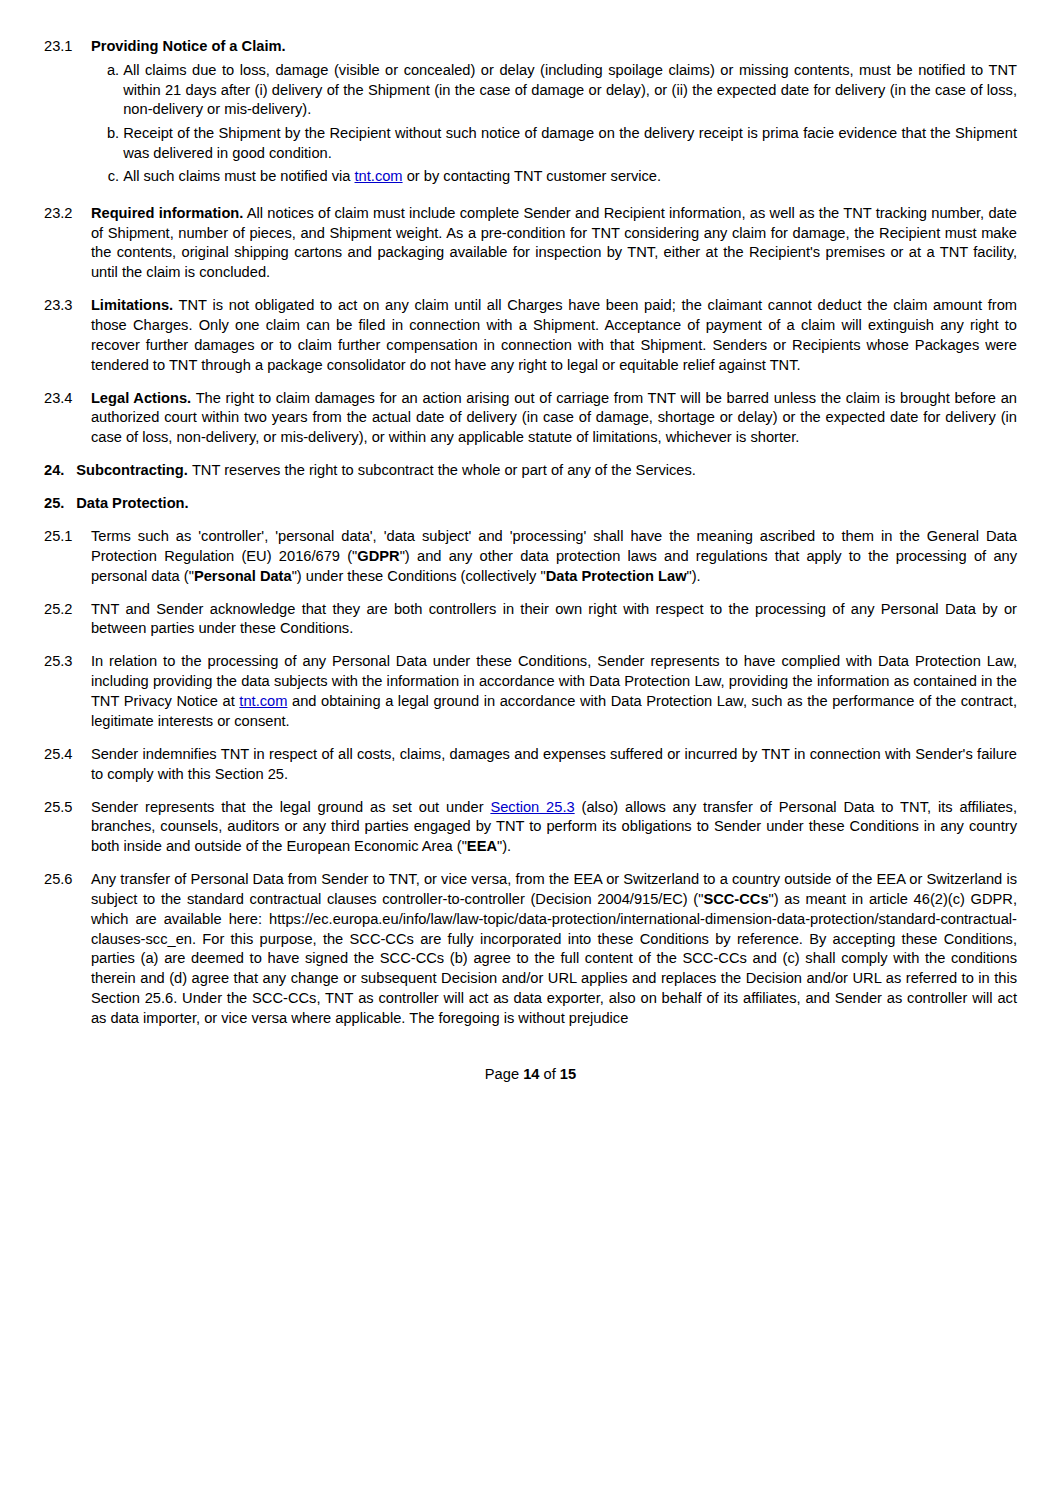23.1
Providing Notice of a Claim.
All claims due to loss, damage (visible or concealed) or delay (including spoilage claims) or missing contents, must be notified to TNT within 21 days after (i) delivery of the Shipment (in the case of damage or delay), or (ii) the expected date for delivery (in the case of loss, non-delivery or mis-delivery).
Receipt of the Shipment by the Recipient without such notice of damage on the delivery receipt is prima facie evidence that the Shipment was delivered in good condition.
All such claims must be notified via tnt.com or by contacting TNT customer service.
23.2
Required information. All notices of claim must include complete Sender and Recipient information, as well as the TNT tracking number, date of Shipment, number of pieces, and Shipment weight. As a pre-condition for TNT considering any claim for damage, the Recipient must make the contents, original shipping cartons and packaging available for inspection by TNT, either at the Recipient's premises or at a TNT facility, until the claim is concluded.
23.3
Limitations. TNT is not obligated to act on any claim until all Charges have been paid; the claimant cannot deduct the claim amount from those Charges. Only one claim can be filed in connection with a Shipment. Acceptance of payment of a claim will extinguish any right to recover further damages or to claim further compensation in connection with that Shipment. Senders or Recipients whose Packages were tendered to TNT through a package consolidator do not have any right to legal or equitable relief against TNT.
23.4
Legal Actions. The right to claim damages for an action arising out of carriage from TNT will be barred unless the claim is brought before an authorized court within two years from the actual date of delivery (in case of damage, shortage or delay) or the expected date for delivery (in case of loss, non-delivery, or mis-delivery), or within any applicable statute of limitations, whichever is shorter.
24.
Subcontracting. TNT reserves the right to subcontract the whole or part of any of the Services.
25.
Data Protection.
25.1
Terms such as 'controller', 'personal data', 'data subject' and 'processing' shall have the meaning ascribed to them in the General Data Protection Regulation (EU) 2016/679 ("GDPR") and any other data protection laws and regulations that apply to the processing of any personal data ("Personal Data") under these Conditions (collectively "Data Protection Law").
25.2
TNT and Sender acknowledge that they are both controllers in their own right with respect to the processing of any Personal Data by or between parties under these Conditions.
25.3
In relation to the processing of any Personal Data under these Conditions, Sender represents to have complied with Data Protection Law, including providing the data subjects with the information in accordance with Data Protection Law, providing the information as contained in the TNT Privacy Notice at tnt.com and obtaining a legal ground in accordance with Data Protection Law, such as the performance of the contract, legitimate interests or consent.
25.4
Sender indemnifies TNT in respect of all costs, claims, damages and expenses suffered or incurred by TNT in connection with Sender's failure to comply with this Section 25.
25.5
Sender represents that the legal ground as set out under Section 25.3 (also) allows any transfer of Personal Data to TNT, its affiliates, branches, counsels, auditors or any third parties engaged by TNT to perform its obligations to Sender under these Conditions in any country both inside and outside of the European Economic Area ("EEA").
25.6
Any transfer of Personal Data from Sender to TNT, or vice versa, from the EEA or Switzerland to a country outside of the EEA or Switzerland is subject to the standard contractual clauses controller-to-controller (Decision 2004/915/EC) ("SCC-CCs") as meant in article 46(2)(c) GDPR, which are available here: https://ec.europa.eu/info/law/law-topic/data-protection/international-dimension-data-protection/standard-contractual-clauses-scc_en. For this purpose, the SCC-CCs are fully incorporated into these Conditions by reference. By accepting these Conditions, parties (a) are deemed to have signed the SCC-CCs (b) agree to the full content of the SCC-CCs and (c) shall comply with the conditions therein and (d) agree that any change or subsequent Decision and/or URL applies and replaces the Decision and/or URL as referred to in this Section 25.6. Under the SCC-CCs, TNT as controller will act as data exporter, also on behalf of its affiliates, and Sender as controller will act as data importer, or vice versa where applicable. The foregoing is without prejudice
Page 14 of 15